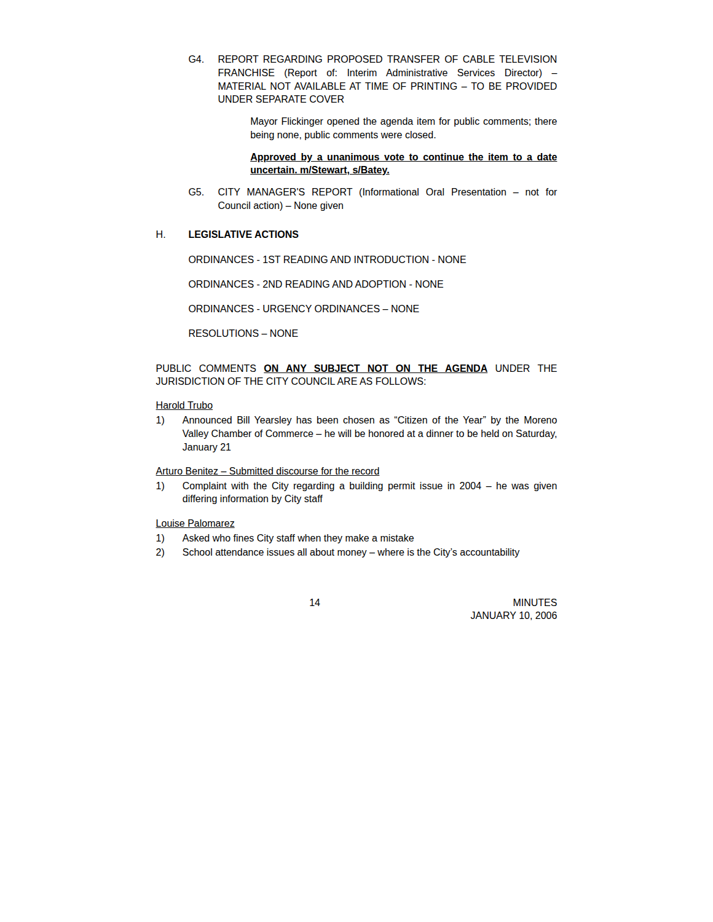G4.
REPORT REGARDING PROPOSED TRANSFER OF CABLE TELEVISION FRANCHISE (Report of: Interim Administrative Services Director) – MATERIAL NOT AVAILABLE AT TIME OF PRINTING – TO BE PROVIDED UNDER SEPARATE COVER
Mayor Flickinger opened the agenda item for public comments; there being none, public comments were closed.
Approved by a unanimous vote to continue the item to a date uncertain. m/Stewart, s/Batey.
G5.
CITY MANAGER'S REPORT (Informational Oral Presentation – not for Council action) – None given
H.
LEGISLATIVE ACTIONS
ORDINANCES - 1ST READING AND INTRODUCTION - NONE
ORDINANCES - 2ND READING AND ADOPTION - NONE
ORDINANCES - URGENCY ORDINANCES – NONE
RESOLUTIONS – NONE
PUBLIC COMMENTS ON ANY SUBJECT NOT ON THE AGENDA UNDER THE JURISDICTION OF THE CITY COUNCIL ARE AS FOLLOWS:
Harold Trubo
1) Announced Bill Yearsley has been chosen as “Citizen of the Year” by the Moreno Valley Chamber of Commerce – he will be honored at a dinner to be held on Saturday, January 21
Arturo Benitez – Submitted discourse for the record
1) Complaint with the City regarding a building permit issue in 2004 – he was given differing information by City staff
Louise Palomarez
1) Asked who fines City staff when they make a mistake
2) School attendance issues all about money – where is the City’s accountability
14
MINUTES
JANUARY 10, 2006